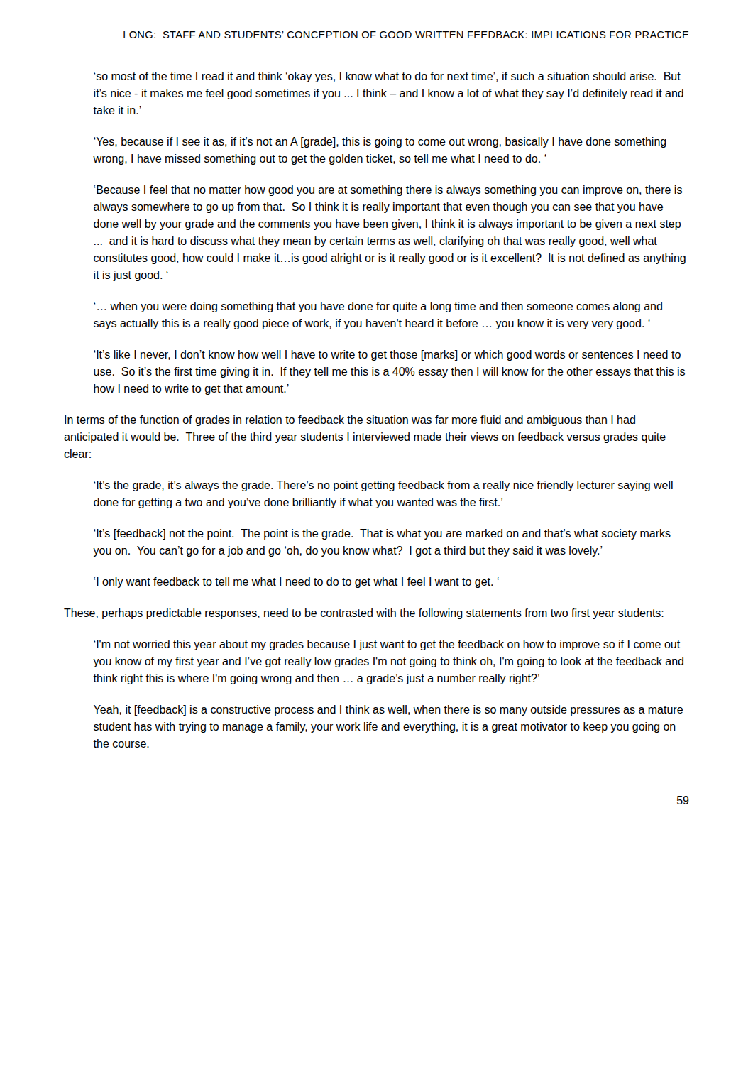LONG: STAFF AND STUDENTS’ CONCEPTION OF GOOD WRITTEN FEEDBACK: IMPLICATIONS FOR PRACTICE
‘so most of the time I read it and think ‘okay yes, I know what to do for next time’, if such a situation should arise. But it’s nice - it makes me feel good sometimes if you ... I think – and I know a lot of what they say I’d definitely read it and take it in.’
‘Yes, because if I see it as, if it’s not an A [grade], this is going to come out wrong, basically I have done something wrong, I have missed something out to get the golden ticket, so tell me what I need to do. ‘
‘Because I feel that no matter how good you are at something there is always something you can improve on, there is always somewhere to go up from that. So I think it is really important that even though you can see that you have done well by your grade and the comments you have been given, I think it is always important to be given a next step ... and it is hard to discuss what they mean by certain terms as well, clarifying oh that was really good, well what constitutes good, how could I make it…is good alright or is it really good or is it excellent? It is not defined as anything it is just good. ‘
‘… when you were doing something that you have done for quite a long time and then someone comes along and says actually this is a really good piece of work, if you haven't heard it before … you know it is very very good. ‘
‘It’s like I never, I don’t know how well I have to write to get those [marks] or which good words or sentences I need to use. So it’s the first time giving it in. If they tell me this is a 40% essay then I will know for the other essays that this is how I need to write to get that amount.’
In terms of the function of grades in relation to feedback the situation was far more fluid and ambiguous than I had anticipated it would be. Three of the third year students I interviewed made their views on feedback versus grades quite clear:
‘It’s the grade, it’s always the grade. There’s no point getting feedback from a really nice friendly lecturer saying well done for getting a two and you’ve done brilliantly if what you wanted was the first.’
‘It’s [feedback] not the point. The point is the grade. That is what you are marked on and that’s what society marks you on. You can’t go for a job and go ‘oh, do you know what? I got a third but they said it was lovely.’
‘I only want feedback to tell me what I need to do to get what I feel I want to get. ‘
These, perhaps predictable responses, need to be contrasted with the following statements from two first year students:
‘I'm not worried this year about my grades because I just want to get the feedback on how to improve so if I come out you know of my first year and I’ve got really low grades I'm not going to think oh, I'm going to look at the feedback and think right this is where I'm going wrong and then … a grade’s just a number really right?’
Yeah, it [feedback] is a constructive process and I think as well, when there is so many outside pressures as a mature student has with trying to manage a family, your work life and everything, it is a great motivator to keep you going on the course.
59